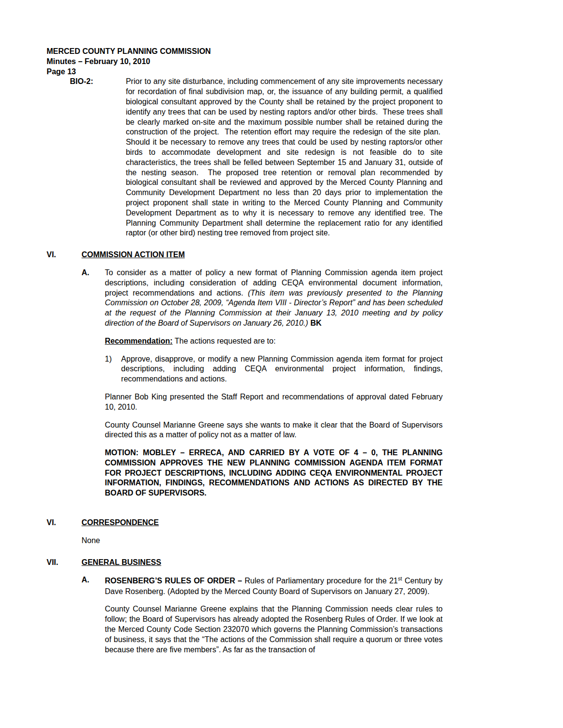MERCED COUNTY PLANNING COMMISSION
Minutes – February 10, 2010
Page 13
BIO-2:
Prior to any site disturbance, including commencement of any site improvements necessary for recordation of final subdivision map, or, the issuance of any building permit, a qualified biological consultant approved by the County shall be retained by the project proponent to identify any trees that can be used by nesting raptors and/or other birds. These trees shall be clearly marked on-site and the maximum possible number shall be retained during the construction of the project. The retention effort may require the redesign of the site plan. Should it be necessary to remove any trees that could be used by nesting raptors/or other birds to accommodate development and site redesign is not feasible do to site characteristics, the trees shall be felled between September 15 and January 31, outside of the nesting season. The proposed tree retention or removal plan recommended by biological consultant shall be reviewed and approved by the Merced County Planning and Community Development Department no less than 20 days prior to implementation the project proponent shall state in writing to the Merced County Planning and Community Development Department as to why it is necessary to remove any identified tree. The Planning Community Department shall determine the replacement ratio for any identified raptor (or other bird) nesting tree removed from project site.
VI.
COMMISSION ACTION ITEM
A.
To consider as a matter of policy a new format of Planning Commission agenda item project descriptions, including consideration of adding CEQA environmental document information, project recommendations and actions. (This item was previously presented to the Planning Commission on October 28, 2009, “Agenda Item VIII - Director’s Report” and has been scheduled at the request of the Planning Commission at their January 13, 2010 meeting and by policy direction of the Board of Supervisors on January 26, 2010.) BK
Recommendation: The actions requested are to:
1)
Approve, disapprove, or modify a new Planning Commission agenda item format for project descriptions, including adding CEQA environmental project information, findings, recommendations and actions.
Planner Bob King presented the Staff Report and recommendations of approval dated February 10, 2010.
County Counsel Marianne Greene says she wants to make it clear that the Board of Supervisors directed this as a matter of policy not as a matter of law.
MOTION: MOBLEY – ERRECA, AND CARRIED BY A VOTE OF 4 – 0, THE PLANNING COMMISSION APPROVES THE NEW PLANNING COMMISSION AGENDA ITEM FORMAT FOR PROJECT DESCRIPTIONS, INCLUDING ADDING CEQA ENVIRONMENTAL PROJECT INFORMATION, FINDINGS, RECOMMENDATIONS AND ACTIONS AS DIRECTED BY THE BOARD OF SUPERVISORS.
VI.
CORRESPONDENCE
None
VII.
GENERAL BUSINESS
A.
ROSENBERG’S RULES OF ORDER – Rules of Parliamentary procedure for the 21st Century by Dave Rosenberg. (Adopted by the Merced County Board of Supervisors on January 27, 2009).
County Counsel Marianne Greene explains that the Planning Commission needs clear rules to follow; the Board of Supervisors has already adopted the Rosenberg Rules of Order. If we look at the Merced County Code Section 232070 which governs the Planning Commission’s transactions of business, it says that the “The actions of the Commission shall require a quorum or three votes because there are five members”. As far as the transaction of